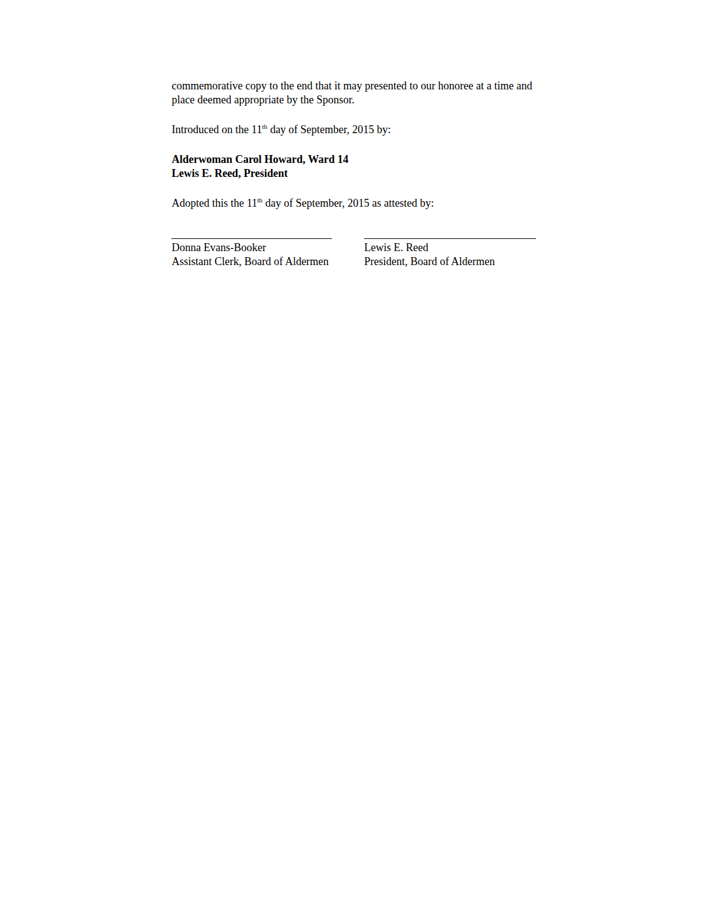commemorative copy to the end that it may presented to our honoree at a time and place deemed appropriate by the Sponsor.
Introduced on the 11th day of September, 2015 by:
Alderwoman Carol Howard, Ward 14
Lewis E. Reed, President
Adopted this the 11th day of September, 2015 as attested by:
| Donna Evans-Booker Assistant Clerk, Board of Aldermen | Lewis E. Reed President, Board of Aldermen |